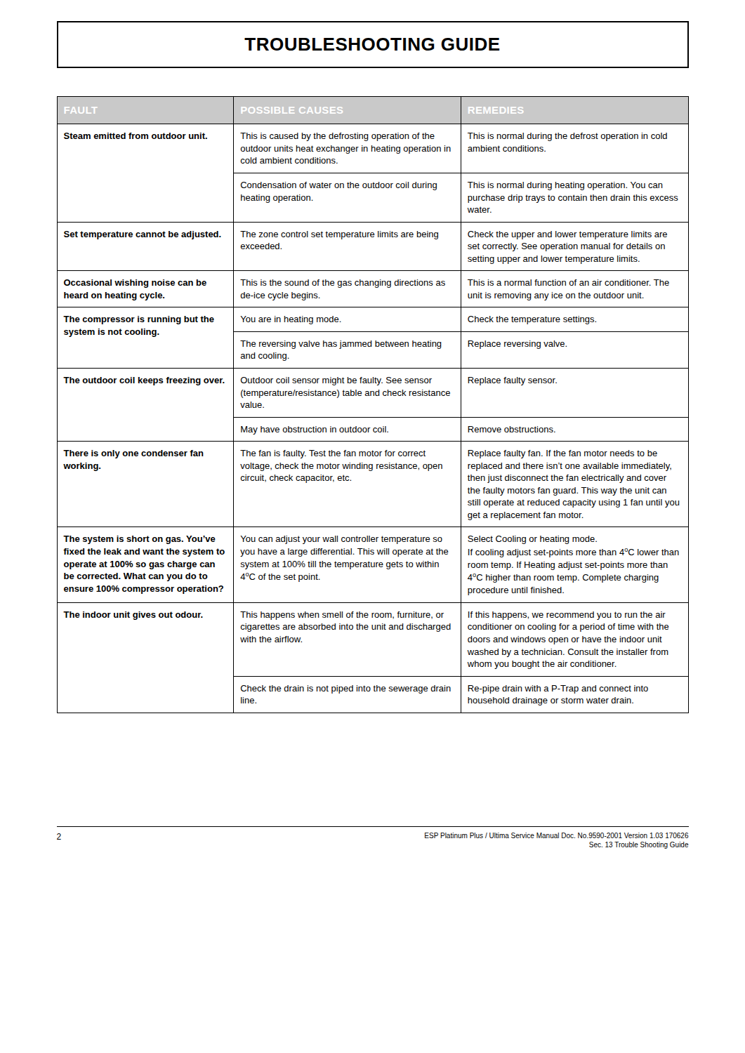TROUBLESHOOTING GUIDE
| FAULT | POSSIBLE CAUSES | REMEDIES |
| --- | --- | --- |
| Steam emitted from outdoor unit. | This is caused by the defrosting operation of the outdoor units heat exchanger in heating operation in cold ambient conditions. | This is normal during the defrost operation in cold ambient conditions. |
| Condensation of water on the outdoor coil during heating operation. | This is normal during heating operation. You can purchase drip trays to contain then drain this excess water. |
| Set temperature cannot be adjusted. | The zone control set temperature limits are being exceeded. | Check the upper and lower temperature limits are set correctly. See operation manual for details on setting upper and lower temperature limits. |
| Occasional wishing noise can be heard on heating cycle. | This is the sound of the gas changing directions as de-ice cycle begins. | This is a normal function of an air conditioner. The unit is removing any ice on the outdoor unit. |
| The compressor is running but the system is not cooling. | You are in heating mode. | Check the temperature settings. |
| The reversing valve has jammed between heating and cooling. | Replace reversing valve. |
| The outdoor coil keeps freezing over. | Outdoor coil sensor might be faulty. See sensor (temperature/resistance) table and check resistance value. | Replace faulty sensor. |
| May have obstruction in outdoor coil. | Remove obstructions. |
| There is only one condenser fan working. | The fan is faulty. Test the fan motor for correct voltage, check the motor winding resistance, open circuit, check capacitor, etc. | Replace faulty fan. If the fan motor needs to be replaced and there isn’t one available immediately, then just disconnect the fan electrically and cover the faulty motors fan guard. This way the unit can still operate at reduced capacity using 1 fan until you get a replacement fan motor. |
| The system is short on gas. You’ve fixed the leak and want the system to operate at 100% so gas charge can be corrected. What can you do to ensure 100% compressor operation? | You can adjust your wall controller temperature so you have a large differential. This will operate at the system at 100% till the temperature gets to within 4 o C of the set point. | Select Cooling or heating mode. If cooling adjust set-points more than 4 o C lower than room temp. If Heating adjust set-points more than 4 o C higher than room temp. Complete charging procedure until finished. |
| The indoor unit gives out odour. | This happens when smell of the room, furniture, or cigarettes are absorbed into the unit and discharged with the airflow. | If this happens, we recommend you to run the air conditioner on cooling for a period of time with the doors and windows open or have the indoor unit washed by a technician. Consult the installer from whom you bought the air conditioner. |
| Check the drain is not piped into the sewerage drain line. | Re-pipe drain with a P-Trap and connect into household drainage or storm water drain. |
2
ESP Platinum Plus / Ultima Service Manual Doc. No.9590-2001 Version 1.03 170626
Sec. 13 Trouble Shooting Guide